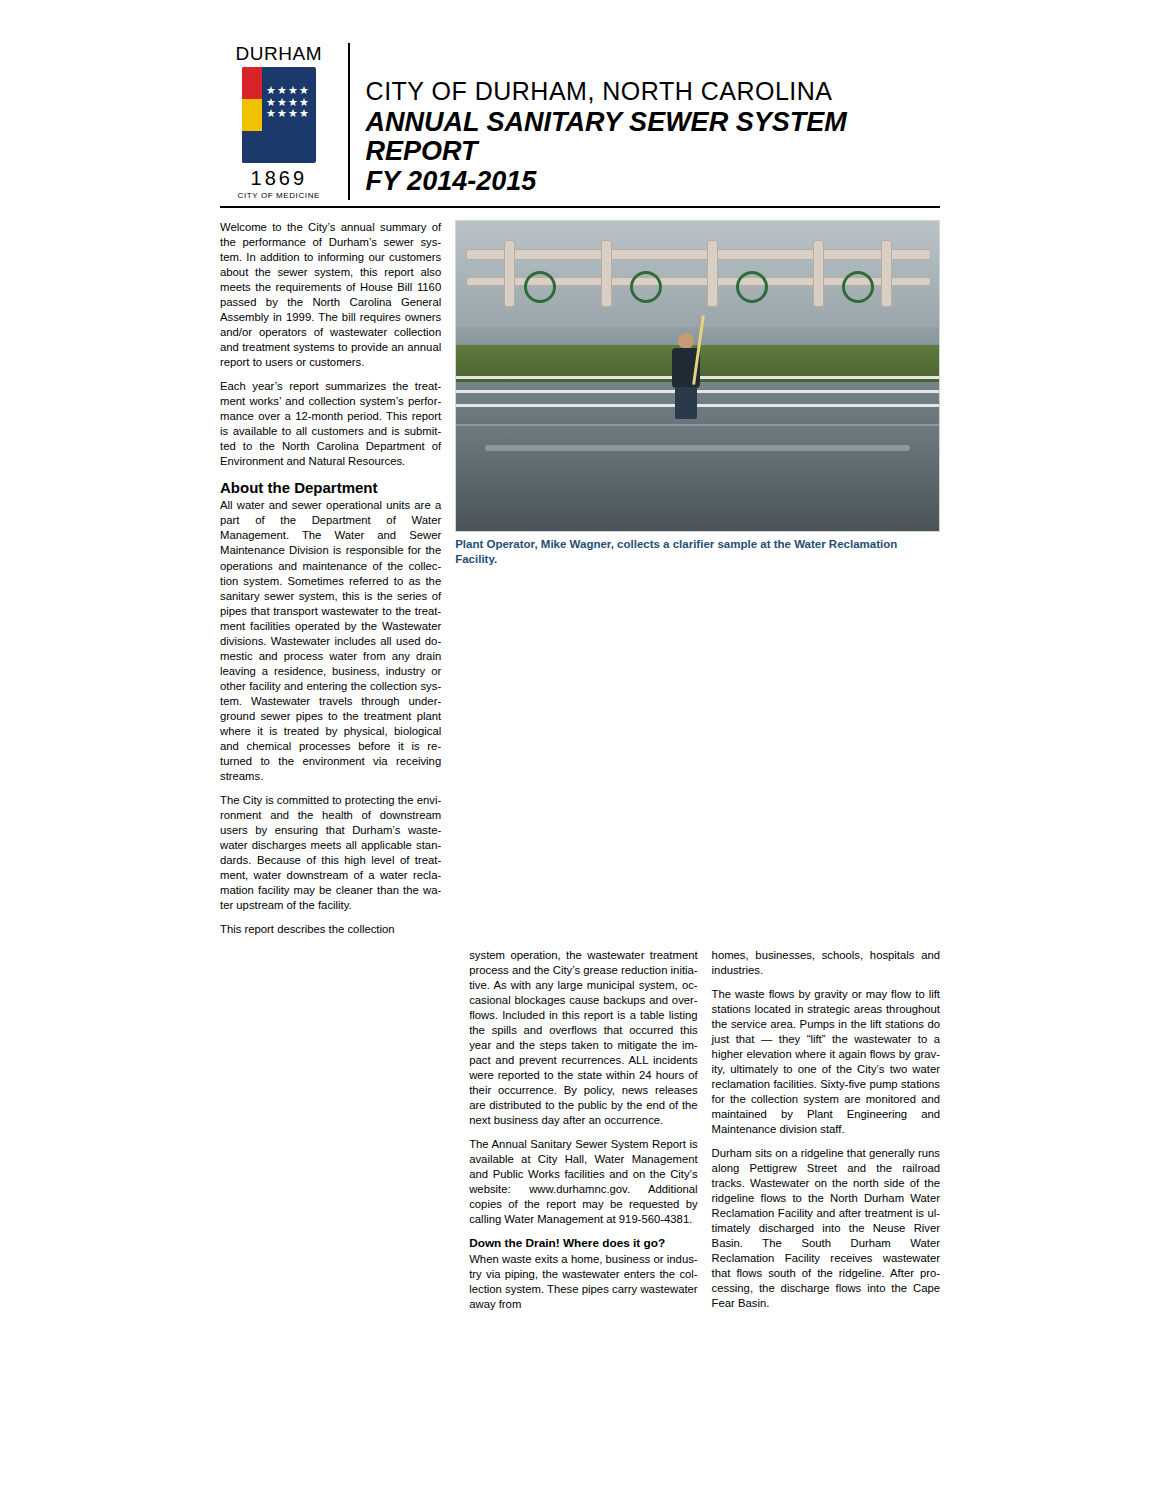DURHAM
★★★★
★★★★
★★★★
1869
CITY OF MEDICINE
CITY OF DURHAM, NORTH CAROLINA
ANNUAL SANITARY SEWER SYSTEM REPORT
FY 2014-2015
Welcome to the City’s annual summary of the performance of Durham’s sewer system. In addition to informing our customers about the sewer system, this report also meets the requirements of House Bill 1160 passed by the North Carolina General Assembly in 1999. The bill requires owners and/or operators of wastewater collection and treatment systems to provide an annual report to users or customers.
Each year’s report summarizes the treatment works’ and collection system’s performance over a 12-month period. This report is available to all customers and is submitted to the North Carolina Department of Environment and Natural Resources.
About the Department
All water and sewer operational units are a part of the Department of Water Management. The Water and Sewer Maintenance Division is responsible for the operations and maintenance of the collection system. Sometimes referred to as the sanitary sewer system, this is the series of pipes that transport wastewater to the treatment facilities operated by the Wastewater divisions. Wastewater includes all used domestic and process water from any drain leaving a residence, business, industry or other facility and entering the collection system. Wastewater travels through underground sewer pipes to the treatment plant where it is treated by physical, biological and chemical processes before it is returned to the environment via receiving streams.
The City is committed to protecting the environment and the health of downstream users by ensuring that Durham’s wastewater discharges meets all applicable standards. Because of this high level of treatment, water downstream of a water reclamation facility may be cleaner than the water upstream of the facility.
This report describes the collection
Plant Operator, Mike Wagner, collects a clarifier sample at the Water Reclamation Facility.
system operation, the wastewater treatment process and the City’s grease reduction initiative. As with any large municipal system, occasional blockages cause backups and overflows. Included in this report is a table listing the spills and overflows that occurred this year and the steps taken to mitigate the impact and prevent recurrences. ALL incidents were reported to the state within 24 hours of their occurrence. By policy, news releases are distributed to the public by the end of the next business day after an occurrence.
The Annual Sanitary Sewer System Report is available at City Hall, Water Management and Public Works facilities and on the City’s website: www.durhamnc.gov. Additional copies of the report may be requested by calling Water Management at 919-560-4381.
Down the Drain! Where does it go?
When waste exits a home, business or industry via piping, the wastewater enters the collection system. These pipes carry wastewater away from
homes, businesses, schools, hospitals and industries.
The waste flows by gravity or may flow to lift stations located in strategic areas throughout the service area. Pumps in the lift stations do just that — they “lift” the wastewater to a higher elevation where it again flows by gravity, ultimately to one of the City’s two water reclamation facilities. Sixty-five pump stations for the collection system are monitored and maintained by Plant Engineering and Maintenance division staff.
Durham sits on a ridgeline that generally runs along Pettigrew Street and the railroad tracks. Wastewater on the north side of the ridgeline flows to the North Durham Water Reclamation Facility and after treatment is ultimately discharged into the Neuse River Basin. The South Durham Water Reclamation Facility receives wastewater that flows south of the ridgeline. After processing, the discharge flows into the Cape Fear Basin.